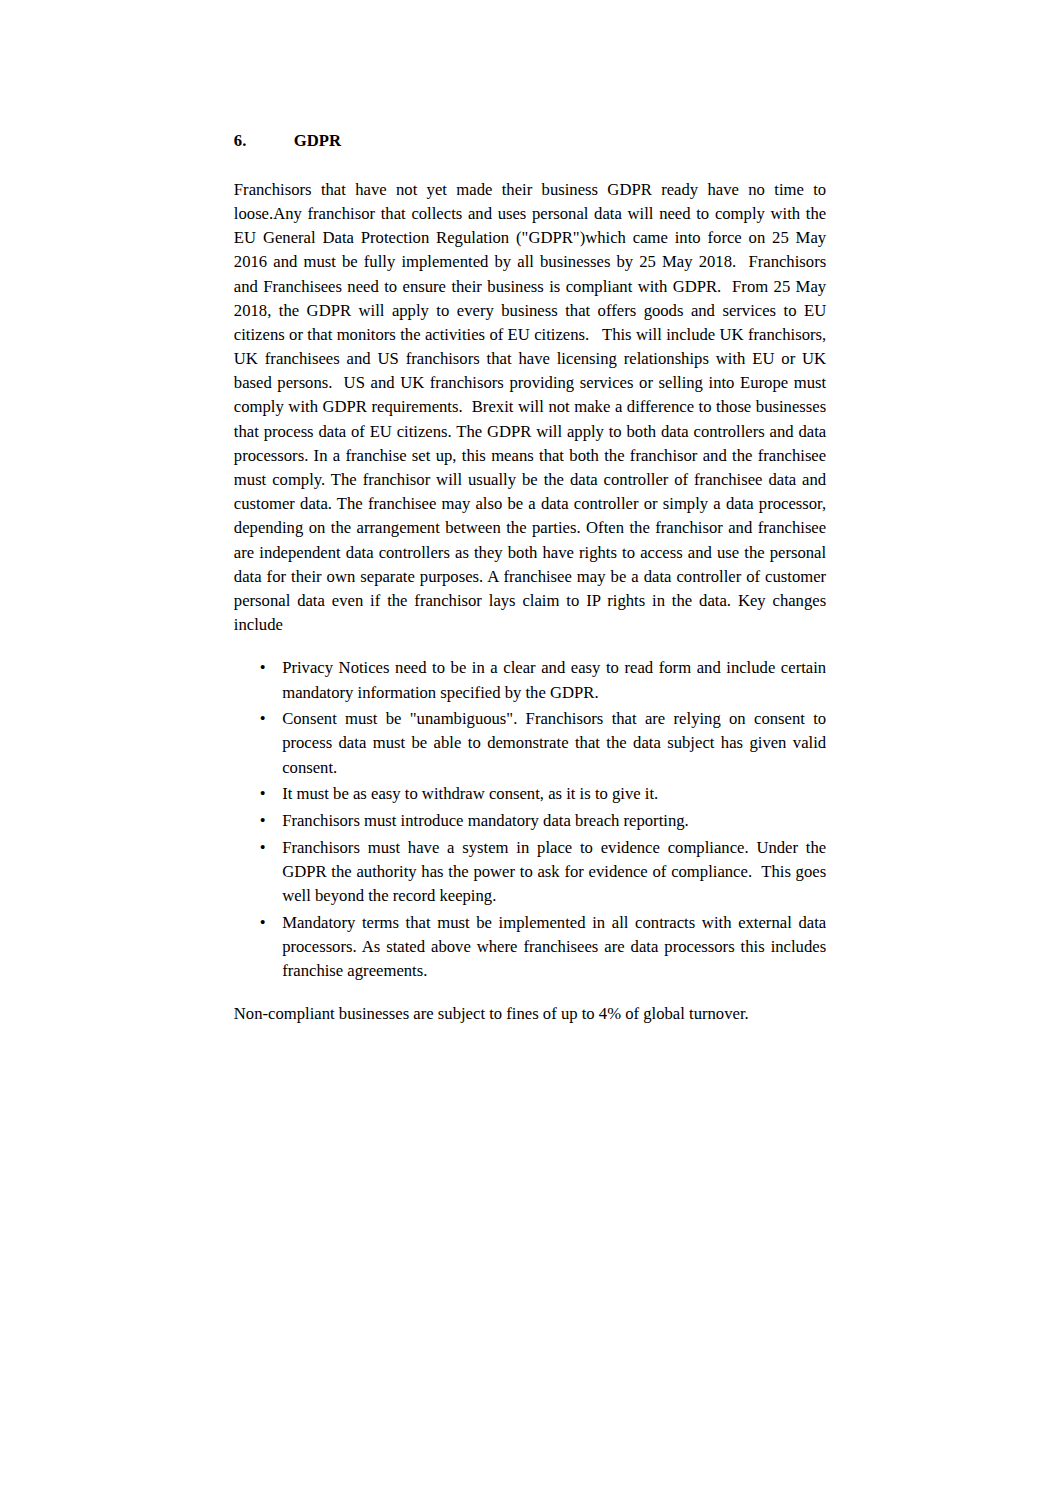6. GDPR
Franchisors that have not yet made their business GDPR ready have no time to loose.Any franchisor that collects and uses personal data will need to comply with the EU General Data Protection Regulation ("GDPR")which came into force on 25 May 2016 and must be fully implemented by all businesses by 25 May 2018. Franchisors and Franchisees need to ensure their business is compliant with GDPR. From 25 May 2018, the GDPR will apply to every business that offers goods and services to EU citizens or that monitors the activities of EU citizens. This will include UK franchisors, UK franchisees and US franchisors that have licensing relationships with EU or UK based persons. US and UK franchisors providing services or selling into Europe must comply with GDPR requirements. Brexit will not make a difference to those businesses that process data of EU citizens. The GDPR will apply to both data controllers and data processors. In a franchise set up, this means that both the franchisor and the franchisee must comply. The franchisor will usually be the data controller of franchisee data and customer data. The franchisee may also be a data controller or simply a data processor, depending on the arrangement between the parties. Often the franchisor and franchisee are independent data controllers as they both have rights to access and use the personal data for their own separate purposes. A franchisee may be a data controller of customer personal data even if the franchisor lays claim to IP rights in the data. Key changes include
Privacy Notices need to be in a clear and easy to read form and include certain mandatory information specified by the GDPR.
Consent must be "unambiguous". Franchisors that are relying on consent to process data must be able to demonstrate that the data subject has given valid consent.
It must be as easy to withdraw consent, as it is to give it.
Franchisors must introduce mandatory data breach reporting.
Franchisors must have a system in place to evidence compliance. Under the GDPR the authority has the power to ask for evidence of compliance. This goes well beyond the record keeping.
Mandatory terms that must be implemented in all contracts with external data processors. As stated above where franchisees are data processors this includes franchise agreements.
Non-compliant businesses are subject to fines of up to 4% of global turnover.